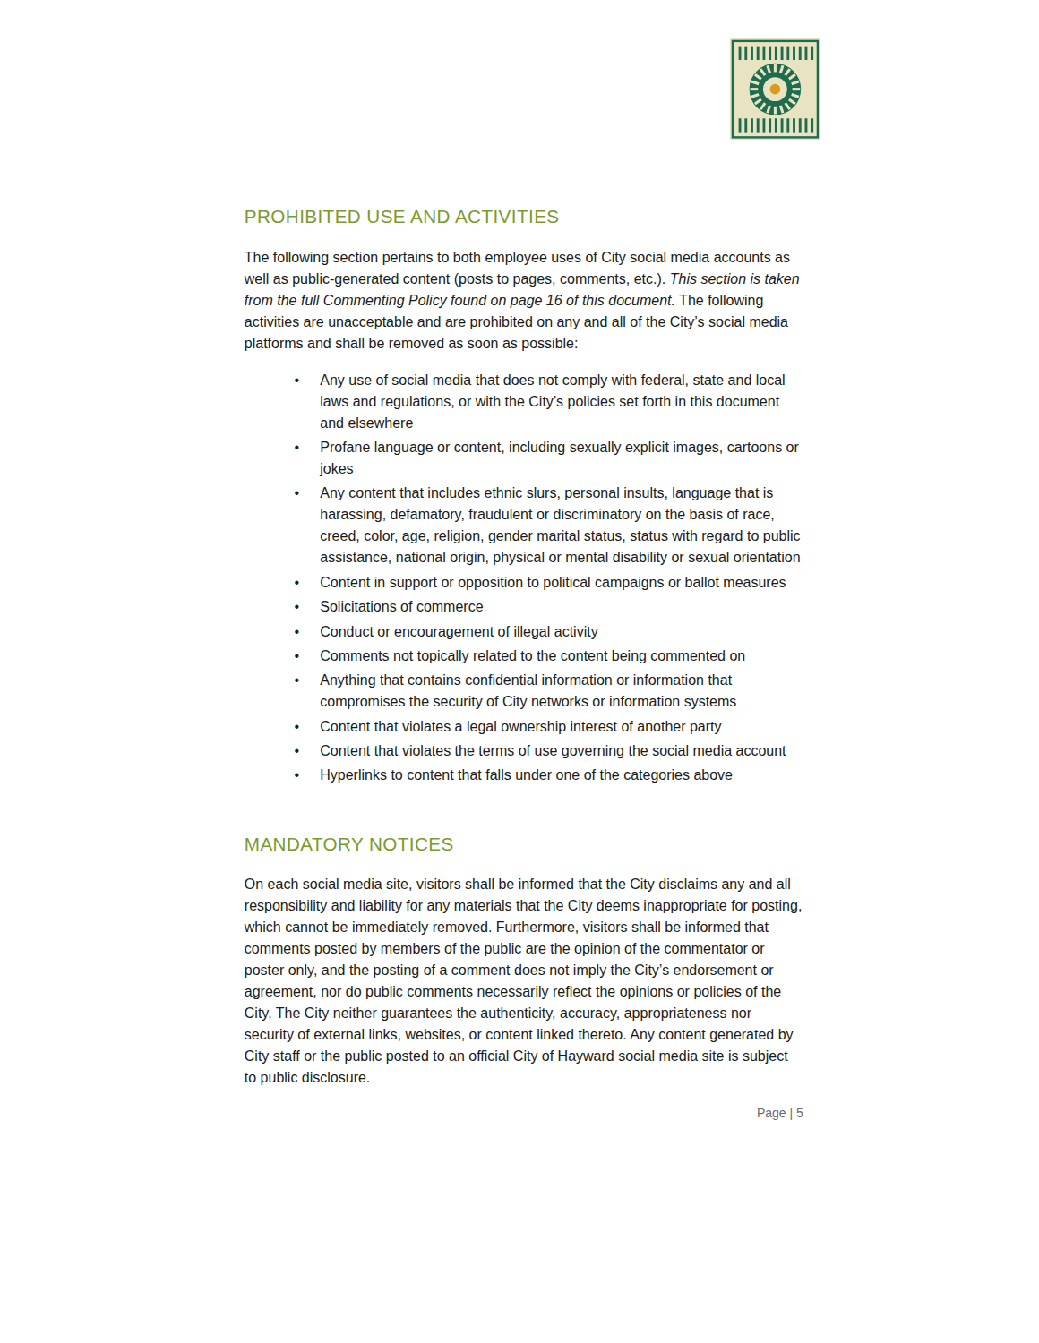PROHIBITED USE AND ACTIVITIES
The following section pertains to both employee uses of City social media accounts as well as public-generated content (posts to pages, comments, etc.). This section is taken from the full Commenting Policy found on page 16 of this document. The following activities are unacceptable and are prohibited on any and all of the City’s social media platforms and shall be removed as soon as possible:
Any use of social media that does not comply with federal, state and local laws and regulations, or with the City’s policies set forth in this document and elsewhere
Profane language or content, including sexually explicit images, cartoons or jokes
Any content that includes ethnic slurs, personal insults, language that is harassing, defamatory, fraudulent or discriminatory on the basis of race, creed, color, age, religion, gender marital status, status with regard to public assistance, national origin, physical or mental disability or sexual orientation
Content in support or opposition to political campaigns or ballot measures
Solicitations of commerce
Conduct or encouragement of illegal activity
Comments not topically related to the content being commented on
Anything that contains confidential information or information that compromises the security of City networks or information systems
Content that violates a legal ownership interest of another party
Content that violates the terms of use governing the social media account
Hyperlinks to content that falls under one of the categories above
MANDATORY NOTICES
On each social media site, visitors shall be informed that the City disclaims any and all responsibility and liability for any materials that the City deems inappropriate for posting, which cannot be immediately removed. Furthermore, visitors shall be informed that comments posted by members of the public are the opinion of the commentator or poster only, and the posting of a comment does not imply the City’s endorsement or agreement, nor do public comments necessarily reflect the opinions or policies of the City. The City neither guarantees the authenticity, accuracy, appropriateness nor security of external links, websites, or content linked thereto. Any content generated by City staff or the public posted to an official City of Hayward social media site is subject to public disclosure.
Page | 5